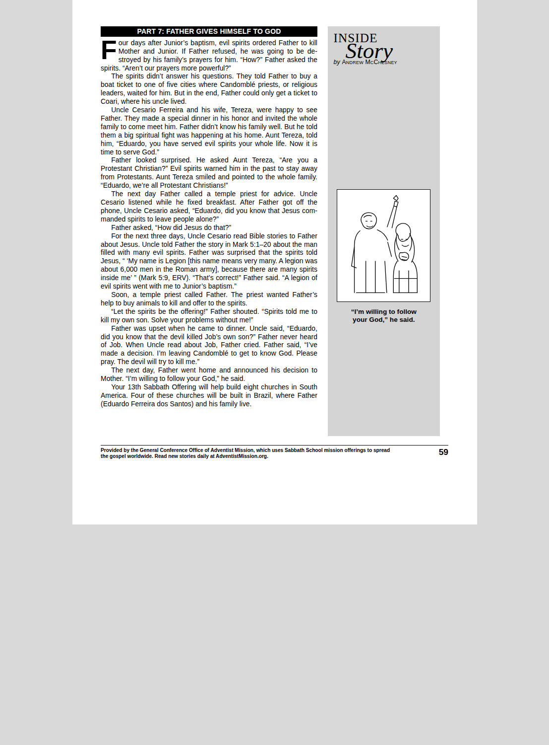PART 7: FATHER GIVES HIMSELF TO GOD
Four days after Junior’s baptism, evil spirits ordered Father to kill Mother and Junior. If Father refused, he was going to be destroyed by his family’s prayers for him. “How?” Father asked the spirits. “Aren’t our prayers more powerful?”
The spirits didn’t answer his questions. They told Father to buy a boat ticket to one of five cities where Candomblé priests, or religious leaders, waited for him. But in the end, Father could only get a ticket to Coari, where his uncle lived.
Uncle Cesario Ferreira and his wife, Tereza, were happy to see Father. They made a special dinner in his honor and invited the whole family to come meet him. Father didn’t know his family well. But he told them a big spiritual fight was happening at his home. Aunt Tereza, told him, “Eduardo, you have served evil spirits your whole life. Now it is time to serve God.”
Father looked surprised. He asked Aunt Tereza, “Are you a Protestant Christian?” Evil spirits warned him in the past to stay away from Protestants. Aunt Tereza smiled and pointed to the whole family. “Eduardo, we’re all Protestant Christians!”
The next day Father called a temple priest for advice. Uncle Cesario listened while he fixed breakfast. After Father got off the phone, Uncle Cesario asked, “Eduardo, did you know that Jesus commanded spirits to leave people alone?”
Father asked, “How did Jesus do that?”
For the next three days, Uncle Cesario read Bible stories to Father about Jesus. Uncle told Father the story in Mark 5:1–20 about the man filled with many evil spirits. Father was surprised that the spirits told Jesus, “ ‘My name is Legion [this name means very many. A legion was about 6,000 men in the Roman army], because there are many spirits inside me’ ” (Mark 5:9, ERV). “That’s correct!” Father said. “A legion of evil spirits went with me to Junior’s baptism.”
Soon, a temple priest called Father. The priest wanted Father’s help to buy animals to kill and offer to the spirits.
“Let the spirits be the offering!” Father shouted. “Spirits told me to kill my own son. Solve your problems without me!”
Father was upset when he came to dinner. Uncle said, “Eduardo, did you know that the devil killed Job’s own son?” Father never heard of Job. When Uncle read about Job, Father cried. Father said, “I’ve made a decision. I’m leaving Candomblé to get to know God. Please pray. The devil will try to kill me.”
The next day, Father went home and announced his decision to Mother. “I’m willing to follow your God,” he said.
Your 13th Sabbath Offering will help build eight churches in South America. Four of these churches will be built in Brazil, where Father (Eduardo Ferreira dos Santos) and his family live.
INSIDE Story
by Andrew McChesney
“I’m willing to follow
your God,” he said.
Provided by the General Conference Office of Adventist Mission, which uses Sabbath School mission offerings to spread the gospel worldwide. Read new stories daily at AdventistMission.org.
59